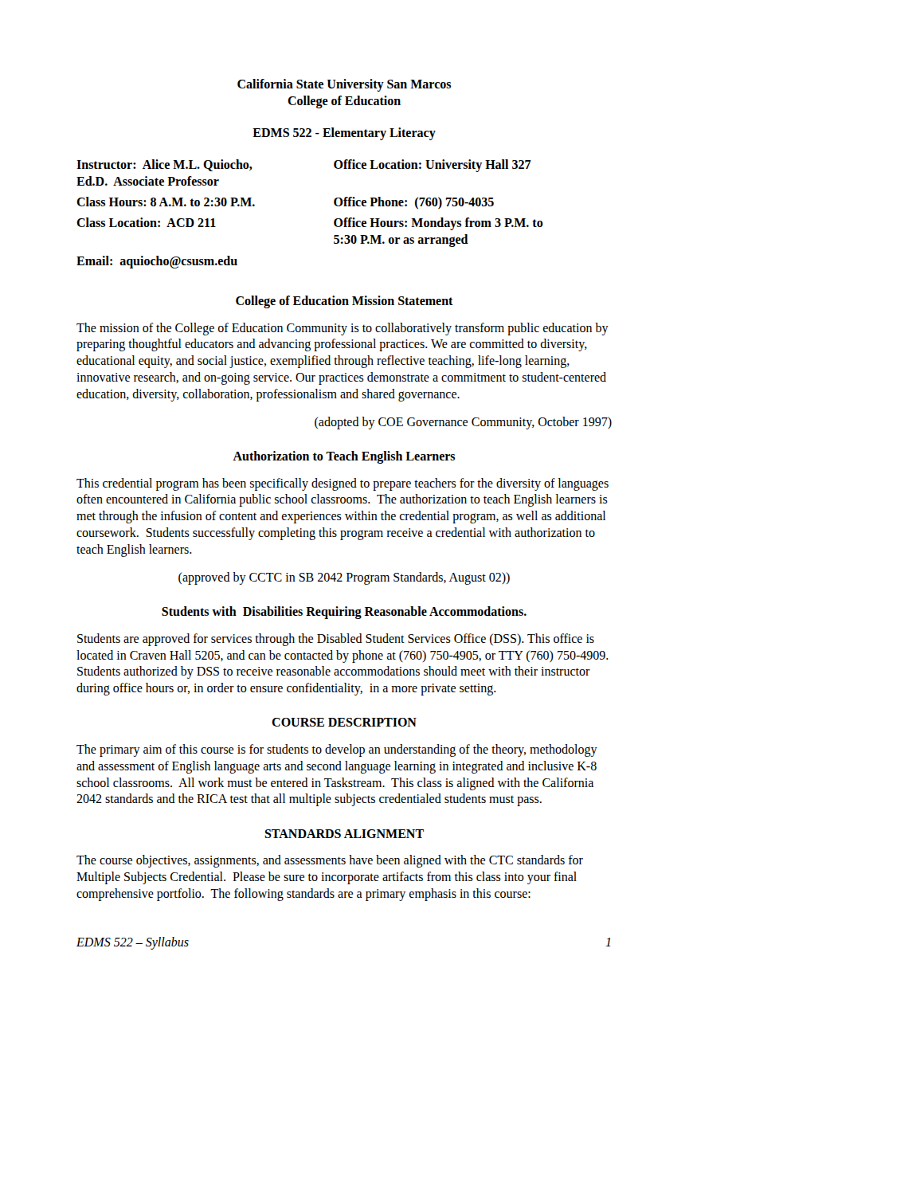California State University San Marcos
College of Education
EDMS 522 - Elementary Literacy
| Instructor: Alice M.L. Quiocho, Ed.D. Associate Professor | Office Location: University Hall 327 |
| Class Hours: 8 A.M. to 2:30 P.M. | Office Phone: (760) 750-4035 |
| Class Location: ACD 211 | Office Hours: Mondays from 3 P.M. to 5:30 P.M. or as arranged |
| Email: aquiocho@csusm.edu | |
College of Education Mission Statement
The mission of the College of Education Community is to collaboratively transform public education by preparing thoughtful educators and advancing professional practices. We are committed to diversity, educational equity, and social justice, exemplified through reflective teaching, life-long learning, innovative research, and on-going service. Our practices demonstrate a commitment to student-centered education, diversity, collaboration, professionalism and shared governance.
(adopted by COE Governance Community, October 1997)
Authorization to Teach English Learners
This credential program has been specifically designed to prepare teachers for the diversity of languages often encountered in California public school classrooms. The authorization to teach English learners is met through the infusion of content and experiences within the credential program, as well as additional coursework. Students successfully completing this program receive a credential with authorization to teach English learners.
(approved by CCTC in SB 2042 Program Standards, August 02))
Students with Disabilities Requiring Reasonable Accommodations.
Students are approved for services through the Disabled Student Services Office (DSS). This office is located in Craven Hall 5205, and can be contacted by phone at (760) 750-4905, or TTY (760) 750-4909. Students authorized by DSS to receive reasonable accommodations should meet with their instructor during office hours or, in order to ensure confidentiality, in a more private setting.
COURSE DESCRIPTION
The primary aim of this course is for students to develop an understanding of the theory, methodology and assessment of English language arts and second language learning in integrated and inclusive K-8 school classrooms. All work must be entered in Taskstream. This class is aligned with the California 2042 standards and the RICA test that all multiple subjects credentialed students must pass.
STANDARDS ALIGNMENT
The course objectives, assignments, and assessments have been aligned with the CTC standards for Multiple Subjects Credential. Please be sure to incorporate artifacts from this class into your final comprehensive portfolio. The following standards are a primary emphasis in this course:
EDMS 522 – Syllabus 1